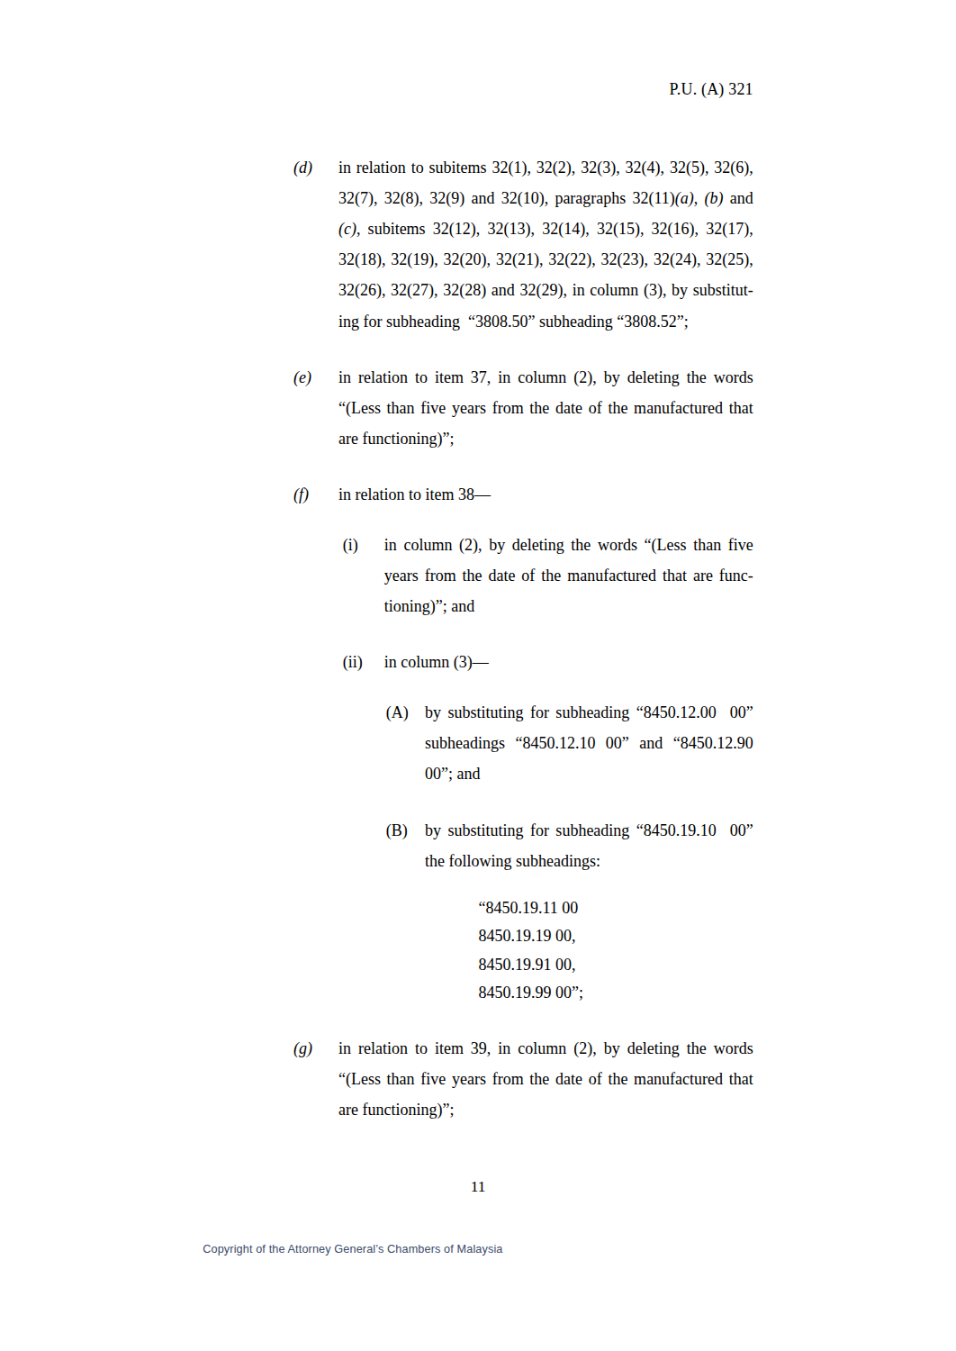P.U. (A) 321
(d)
in relation to subitems 32(1), 32(2), 32(3), 32(4), 32(5), 32(6), 32(7), 32(8), 32(9) and 32(10), paragraphs 32(11)(a), (b) and (c), subitems 32(12), 32(13), 32(14), 32(15), 32(16), 32(17), 32(18), 32(19), 32(20), 32(21), 32(22), 32(23), 32(24), 32(25), 32(26), 32(27), 32(28) and 32(29), in column (3), by substituting for subheading “3808.50” subheading “3808.52”;
(e)
in relation to item 37, in column (2), by deleting the words “(Less than five years from the date of the manufactured that are functioning)”;
(f)
in relation to item 38—
(i)
in column (2), by deleting the words “(Less than five years from the date of the manufactured that are functioning)”; and
(ii)
in column (3)—
(A)
by substituting for subheading “8450.12.00 00” subheadings “8450.12.10 00” and “8450.12.90 00”; and
(B)
by substituting for subheading “8450.19.10 00” the following subheadings:
“8450.19.11 00
8450.19.19 00,
8450.19.91 00,
8450.19.99 00”;
(g)
in relation to item 39, in column (2), by deleting the words “(Less than five years from the date of the manufactured that are functioning)”;
11
Copyright of the Attorney General’s Chambers of Malaysia